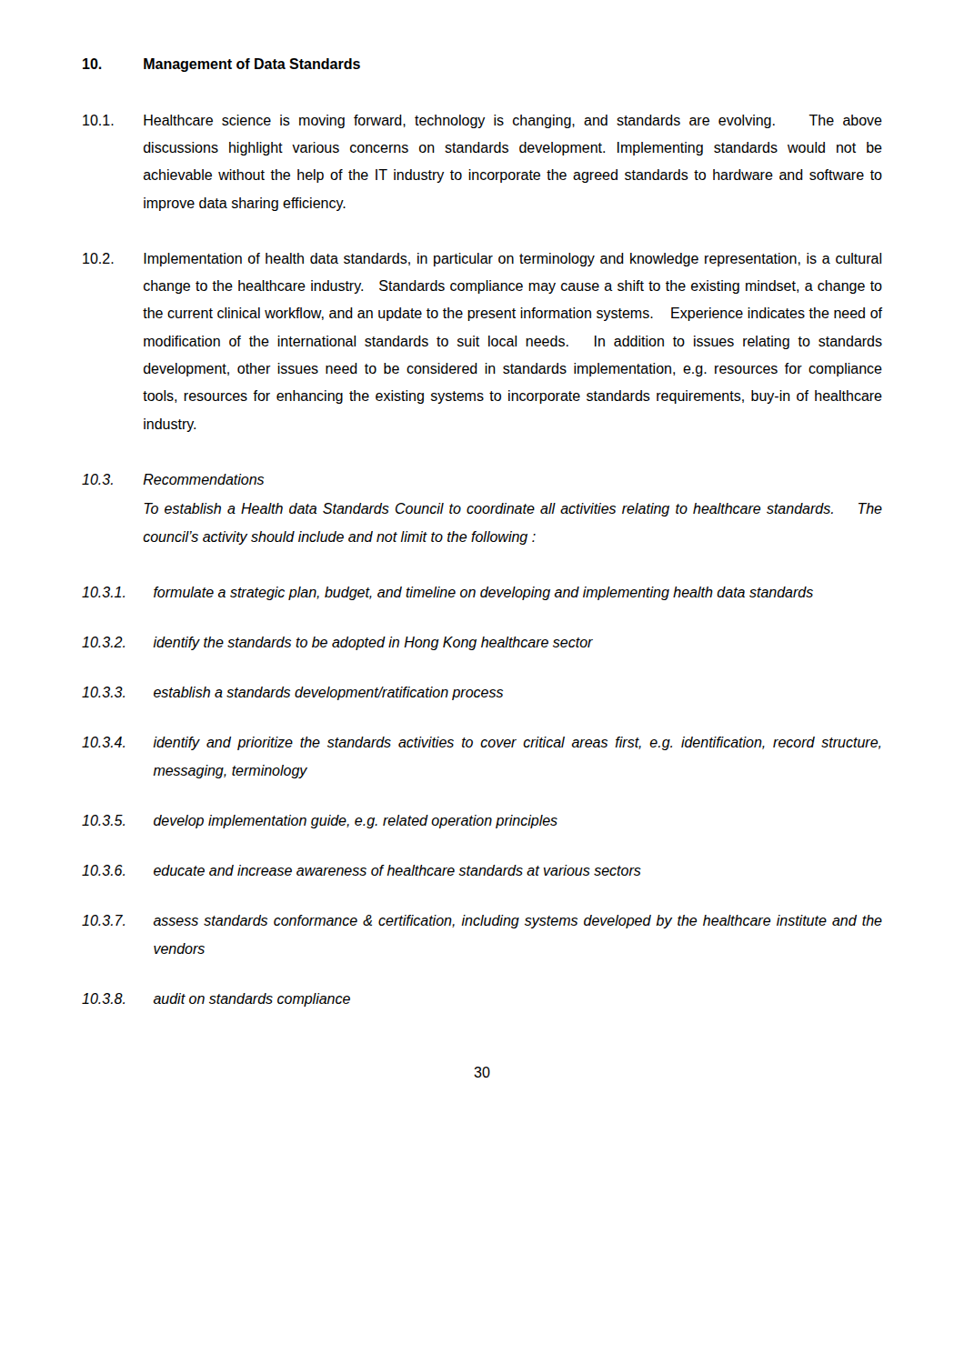10. Management of Data Standards
10.1.
Healthcare science is moving forward, technology is changing, and standards are evolving. The above discussions highlight various concerns on standards development. Implementing standards would not be achievable without the help of the IT industry to incorporate the agreed standards to hardware and software to improve data sharing efficiency.
10.2.
Implementation of health data standards, in particular on terminology and knowledge representation, is a cultural change to the healthcare industry. Standards compliance may cause a shift to the existing mindset, a change to the current clinical workflow, and an update to the present information systems. Experience indicates the need of modification of the international standards to suit local needs. In addition to issues relating to standards development, other issues need to be considered in standards implementation, e.g. resources for compliance tools, resources for enhancing the existing systems to incorporate standards requirements, buy-in of healthcare industry.
10.3.
Recommendations
To establish a Health data Standards Council to coordinate all activities relating to healthcare standards. The council’s activity should include and not limit to the following :
10.3.1.
formulate a strategic plan, budget, and timeline on developing and implementing health data standards
10.3.2.
identify the standards to be adopted in Hong Kong healthcare sector
10.3.3.
establish a standards development/ratification process
10.3.4.
identify and prioritize the standards activities to cover critical areas first, e.g. identification, record structure, messaging, terminology
10.3.5.
develop implementation guide, e.g. related operation principles
10.3.6.
educate and increase awareness of healthcare standards at various sectors
10.3.7.
assess standards conformance & certification, including systems developed by the healthcare institute and the vendors
10.3.8.
audit on standards compliance
30